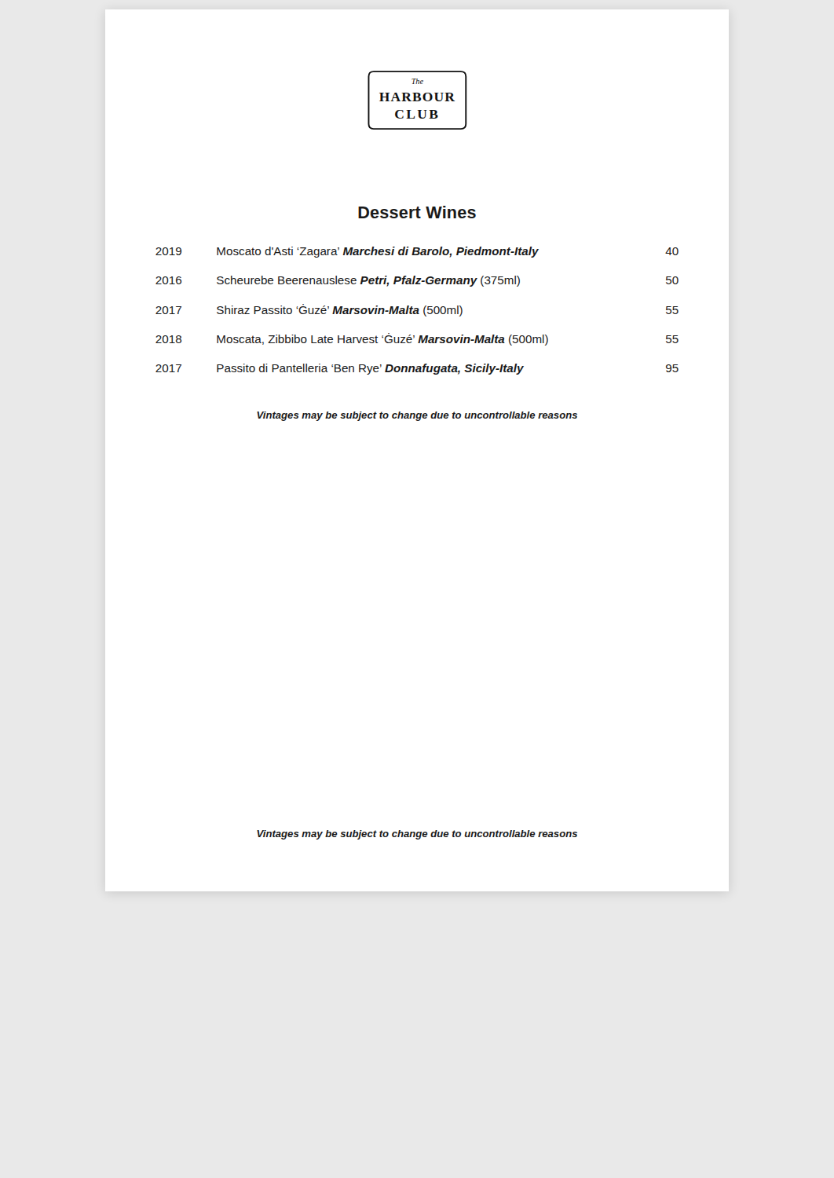The HARBOUR CLUB
Dessert Wines
| 2019 | Moscato d'Asti ‘Zagara’ Marchesi di Barolo, Piedmont-Italy | 40 |
| 2016 | Scheurebe Beerenauslese Petri, Pfalz-Germany (375ml) | 50 |
| 2017 | Shiraz Passito ‘Ġuzé’ Marsovin-Malta (500ml) | 55 |
| 2018 | Moscata, Zibbibo Late Harvest ‘Ġuzé’ Marsovin-Malta (500ml) | 55 |
| 2017 | Passito di Pantelleria ‘Ben Rye’ Donnafugata, Sicily-Italy | 95 |
Vintages may be subject to change due to uncontrollable reasons
Vintages may be subject to change due to uncontrollable reasons